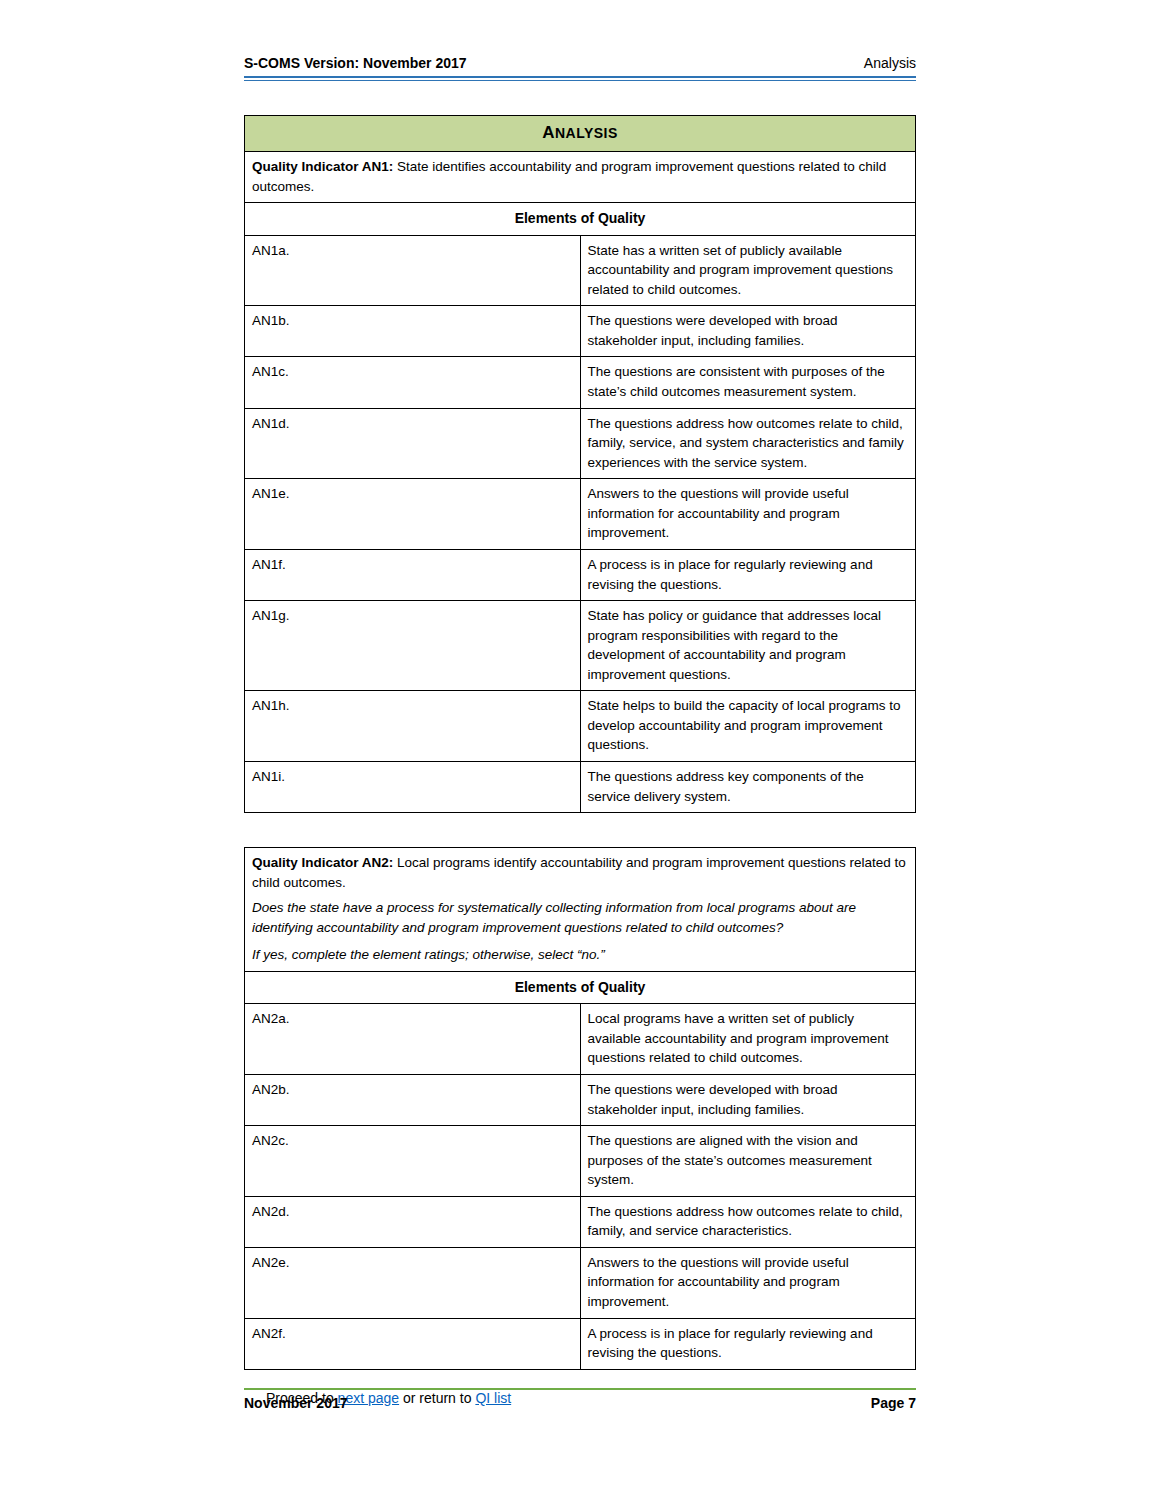S-COMS Version: November 2017
Analysis
| A NALYSIS |
| Quality Indicator AN1: State identifies accountability and program improvement questions related to child outcomes. |
| Elements of Quality |
| AN1a. | State has a written set of publicly available accountability and program improvement questions related to child outcomes. |
| AN1b. | The questions were developed with broad stakeholder input, including families. |
| AN1c. | The questions are consistent with purposes of the state’s child outcomes measurement system. |
| AN1d. | The questions address how outcomes relate to child, family, service, and system characteristics and family experiences with the service system. |
| AN1e. | Answers to the questions will provide useful information for accountability and program improvement. |
| AN1f. | A process is in place for regularly reviewing and revising the questions. |
| AN1g. | State has policy or guidance that addresses local program responsibilities with regard to the development of accountability and program improvement questions. |
| AN1h. | State helps to build the capacity of local programs to develop accountability and program improvement questions. |
| AN1i. | The questions address key components of the service delivery system. |
| Quality Indicator AN2: Local programs identify accountability and program improvement questions related to child outcomes. Does the state have a process for systematically collecting information from local programs about are identifying accountability and program improvement questions related to child outcomes? If yes, complete the element ratings; otherwise, select “no.” |
| Elements of Quality |
| AN2a. | Local programs have a written set of publicly available accountability and program improvement questions related to child outcomes. |
| AN2b. | The questions were developed with broad stakeholder input, including families. |
| AN2c. | The questions are aligned with the vision and purposes of the state’s outcomes measurement system. |
| AN2d. | The questions address how outcomes relate to child, family, and service characteristics. |
| AN2e. | Answers to the questions will provide useful information for accountability and program improvement. |
| AN2f. | A process is in place for regularly reviewing and revising the questions. |
Proceed to next page or return to QI list
November 2017
Page 7